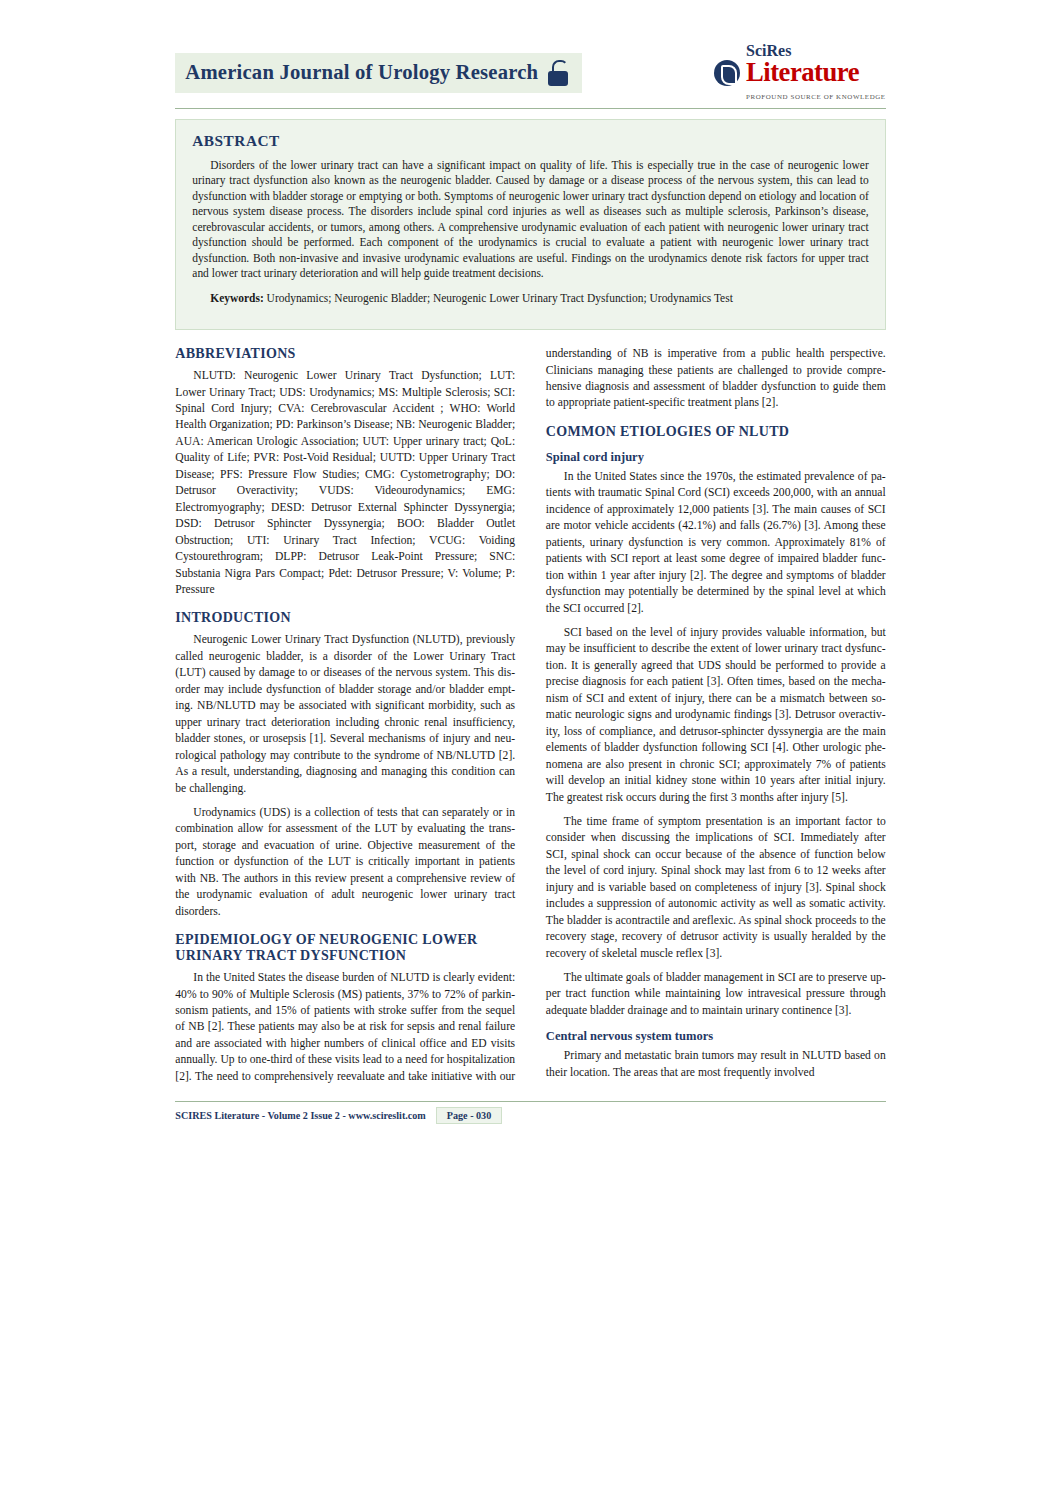American Journal of Urology Research
SciRes
Literature
Profound source of knowledge
ABSTRACT
Disorders of the lower urinary tract can have a significant impact on quality of life. This is especially true in the case of neurogenic lower urinary tract dysfunction also known as the neurogenic bladder. Caused by damage or a disease process of the nervous system, this can lead to dysfunction with bladder storage or emptying or both. Symptoms of neurogenic lower urinary tract dysfunction depend on etiology and location of nervous system disease process. The disorders include spinal cord injuries as well as diseases such as multiple sclerosis, Parkinson’s disease, cerebrovascular accidents, or tumors, among others. A comprehensive urodynamic evaluation of each patient with neurogenic lower urinary tract dysfunction should be performed. Each component of the urodynamics is crucial to evaluate a patient with neurogenic lower urinary tract dysfunction. Both non-invasive and invasive urodynamic evaluations are useful. Findings on the urodynamics denote risk factors for upper tract and lower tract urinary deterioration and will help guide treatment decisions.
Keywords: Urodynamics; Neurogenic Bladder; Neurogenic Lower Urinary Tract Dysfunction; Urodynamics Test
ABBREVIATIONS
NLUTD: Neurogenic Lower Urinary Tract Dysfunction; LUT: Lower Urinary Tract; UDS: Urodynamics; MS: Multiple Sclerosis; SCI: Spinal Cord Injury; CVA: Cerebrovascular Accident ; WHO: World Health Organization; PD: Parkinson’s Disease; NB: Neurogenic Bladder; AUA: American Urologic Association; UUT: Upper urinary tract; QoL: Quality of Life; PVR: Post-Void Residual; UUTD: Upper Urinary Tract Disease; PFS: Pressure Flow Studies; CMG: Cystometrography; DO: Detrusor Overactivity; VUDS: Videourodynamics; EMG: Electromyography; DESD: Detrusor External Sphincter Dyssynergia; DSD: Detrusor Sphincter Dyssynergia; BOO: Bladder Outlet Obstruction; UTI: Urinary Tract Infection; VCUG: Voiding Cystourethrogram; DLPP: Detrusor Leak-Point Pressure; SNC: Substania Nigra Pars Compact; Pdet: Detrusor Pressure; V: Volume; P: Pressure
INTRODUCTION
Neurogenic Lower Urinary Tract Dysfunction (NLUTD), previously called neurogenic bladder, is a disorder of the Lower Urinary Tract (LUT) caused by damage to or diseases of the nervous system. This disorder may include dysfunction of bladder storage and/or bladder empting. NB/NLUTD may be associated with significant morbidity, such as upper urinary tract deterioration including chronic renal insufficiency, bladder stones, or urosepsis [1]. Several mechanisms of injury and neurological pathology may contribute to the syndrome of NB/NLUTD [2]. As a result, understanding, diagnosing and managing this condition can be challenging.
Urodynamics (UDS) is a collection of tests that can separately or in combination allow for assessment of the LUT by evaluating the transport, storage and evacuation of urine. Objective measurement of the function or dysfunction of the LUT is critically important in patients with NB. The authors in this review present a comprehensive review of the urodynamic evaluation of adult neurogenic lower urinary tract disorders.
EPIDEMIOLOGY OF NEUROGENIC LOWER URINARY TRACT DYSFUNCTION
In the United States the disease burden of NLUTD is clearly evident: 40% to 90% of Multiple Sclerosis (MS) patients, 37% to 72% of parkinsonism patients, and 15% of patients with stroke suffer from the sequel of NB [2]. These patients may also be at risk for sepsis and renal failure and are associated with higher numbers of clinical office and ED visits annually. Up to one-third of these visits lead to a need for hospitalization [2]. The need to comprehensively reevaluate and take initiative with our understanding of NB is imperative from a public health perspective. Clinicians managing these patients are challenged to provide comprehensive diagnosis and assessment of bladder dysfunction to guide them to appropriate patient-specific treatment plans [2].
COMMON ETIOLOGIES OF NLUTD
Spinal cord injury
In the United States since the 1970s, the estimated prevalence of patients with traumatic Spinal Cord (SCI) exceeds 200,000, with an annual incidence of approximately 12,000 patients [3]. The main causes of SCI are motor vehicle accidents (42.1%) and falls (26.7%) [3]. Among these patients, urinary dysfunction is very common. Approximately 81% of patients with SCI report at least some degree of impaired bladder function within 1 year after injury [2]. The degree and symptoms of bladder dysfunction may potentially be determined by the spinal level at which the SCI occurred [2].
SCI based on the level of injury provides valuable information, but may be insufficient to describe the extent of lower urinary tract dysfunction. It is generally agreed that UDS should be performed to provide a precise diagnosis for each patient [3]. Often times, based on the mechanism of SCI and extent of injury, there can be a mismatch between somatic neurologic signs and urodynamic findings [3]. Detrusor overactivity, loss of compliance, and detrusor-sphincter dyssynergia are the main elements of bladder dysfunction following SCI [4]. Other urologic phenomena are also present in chronic SCI; approximately 7% of patients will develop an initial kidney stone within 10 years after initial injury. The greatest risk occurs during the first 3 months after injury [5].
The time frame of symptom presentation is an important factor to consider when discussing the implications of SCI. Immediately after SCI, spinal shock can occur because of the absence of function below the level of cord injury. Spinal shock may last from 6 to 12 weeks after injury and is variable based on completeness of injury [3]. Spinal shock includes a suppression of autonomic activity as well as somatic activity. The bladder is acontractile and areflexic. As spinal shock proceeds to the recovery stage, recovery of detrusor activity is usually heralded by the recovery of skeletal muscle reflex [3].
The ultimate goals of bladder management in SCI are to preserve upper tract function while maintaining low intravesical pressure through adequate bladder drainage and to maintain urinary continence [3].
Central nervous system tumors
Primary and metastatic brain tumors may result in NLUTD based on their location. The areas that are most frequently involved
SCIRES Literature - Volume 2 Issue 2 - www.scireslit.com Page - 030